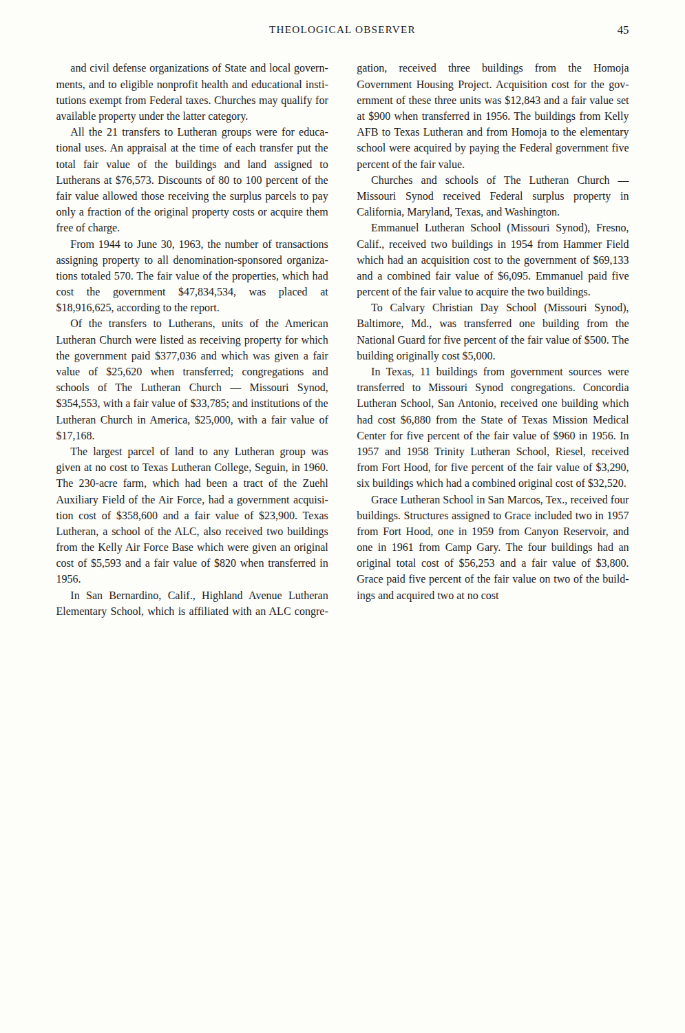Theological Observer 45
and civil defense organizations of State and local governments, and to eligible nonprofit health and educational institutions exempt from Federal taxes. Churches may qualify for available property under the latter category.
All the 21 transfers to Lutheran groups were for educational uses. An appraisal at the time of each transfer put the total fair value of the buildings and land assigned to Lutherans at $76,573. Discounts of 80 to 100 percent of the fair value allowed those receiving the surplus parcels to pay only a fraction of the original property costs or acquire them free of charge.
From 1944 to June 30, 1963, the number of transactions assigning property to all denomination-sponsored organizations totaled 570. The fair value of the properties, which had cost the government $47,834,534, was placed at $18,916,625, according to the report.
Of the transfers to Lutherans, units of the American Lutheran Church were listed as receiving property for which the government paid $377,036 and which was given a fair value of $25,620 when transferred; congregations and schools of The Lutheran Church — Missouri Synod, $354,553, with a fair value of $33,785; and institutions of the Lutheran Church in America, $25,000, with a fair value of $17,168.
The largest parcel of land to any Lutheran group was given at no cost to Texas Lutheran College, Seguin, in 1960. The 230-acre farm, which had been a tract of the Zuehl Auxiliary Field of the Air Force, had a government acquisition cost of $358,600 and a fair value of $23,900. Texas Lutheran, a school of the ALC, also received two buildings from the Kelly Air Force Base which were given an original cost of $5,593 and a fair value of $820 when transferred in 1956.
In San Bernardino, Calif., Highland Avenue Lutheran Elementary School, which is affiliated with an ALC congregation, received three buildings from the Homoja Government Housing Project. Acquisition cost for the government of these three units was $12,843 and a fair value set at $900 when transferred in 1956. The buildings from Kelly AFB to Texas Lutheran and from Homoja to the elementary school were acquired by paying the Federal government five percent of the fair value.
Churches and schools of The Lutheran Church — Missouri Synod received Federal surplus property in California, Maryland, Texas, and Washington.
Emmanuel Lutheran School (Missouri Synod), Fresno, Calif., received two buildings in 1954 from Hammer Field which had an acquisition cost to the government of $69,133 and a combined fair value of $6,095. Emmanuel paid five percent of the fair value to acquire the two buildings.
To Calvary Christian Day School (Missouri Synod), Baltimore, Md., was transferred one building from the National Guard for five percent of the fair value of $500. The building originally cost $5,000.
In Texas, 11 buildings from government sources were transferred to Missouri Synod congregations. Concordia Lutheran School, San Antonio, received one building which had cost $6,880 from the State of Texas Mission Medical Center for five percent of the fair value of $960 in 1956. In 1957 and 1958 Trinity Lutheran School, Riesel, received from Fort Hood, for five percent of the fair value of $3,290, six buildings which had a combined original cost of $32,520.
Grace Lutheran School in San Marcos, Tex., received four buildings. Structures assigned to Grace included two in 1957 from Fort Hood, one in 1959 from Canyon Reservoir, and one in 1961 from Camp Gary. The four buildings had an original total cost of $56,253 and a fair value of $3,800. Grace paid five percent of the fair value on two of the buildings and acquired two at no cost